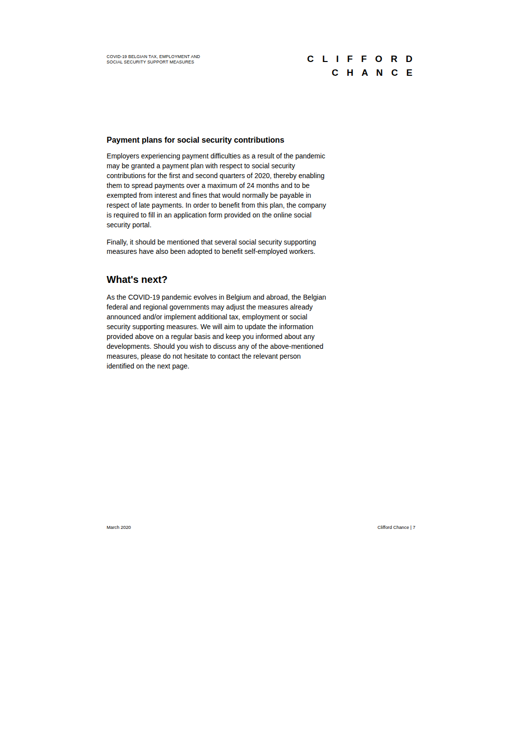COVID-19 BELGIAN TAX, EMPLOYMENT AND
SOCIAL SECURITY SUPPORT MEASURES
C L I F F O R D
C H A N C E
Payment plans for social security contributions
Employers experiencing payment difficulties as a result of the pandemic may be granted a payment plan with respect to social security contributions for the first and second quarters of 2020, thereby enabling them to spread payments over a maximum of 24 months and to be exempted from interest and fines that would normally be payable in respect of late payments. In order to benefit from this plan, the company is required to fill in an application form provided on the online social security portal.
Finally, it should be mentioned that several social security supporting measures have also been adopted to benefit self-employed workers.
What's next?
As the COVID-19 pandemic evolves in Belgium and abroad, the Belgian federal and regional governments may adjust the measures already announced and/or implement additional tax, employment or social security supporting measures. We will aim to update the information provided above on a regular basis and keep you informed about any developments. Should you wish to discuss any of the above-mentioned measures, please do not hesitate to contact the relevant person identified on the next page.
March 2020
Clifford Chance | 7